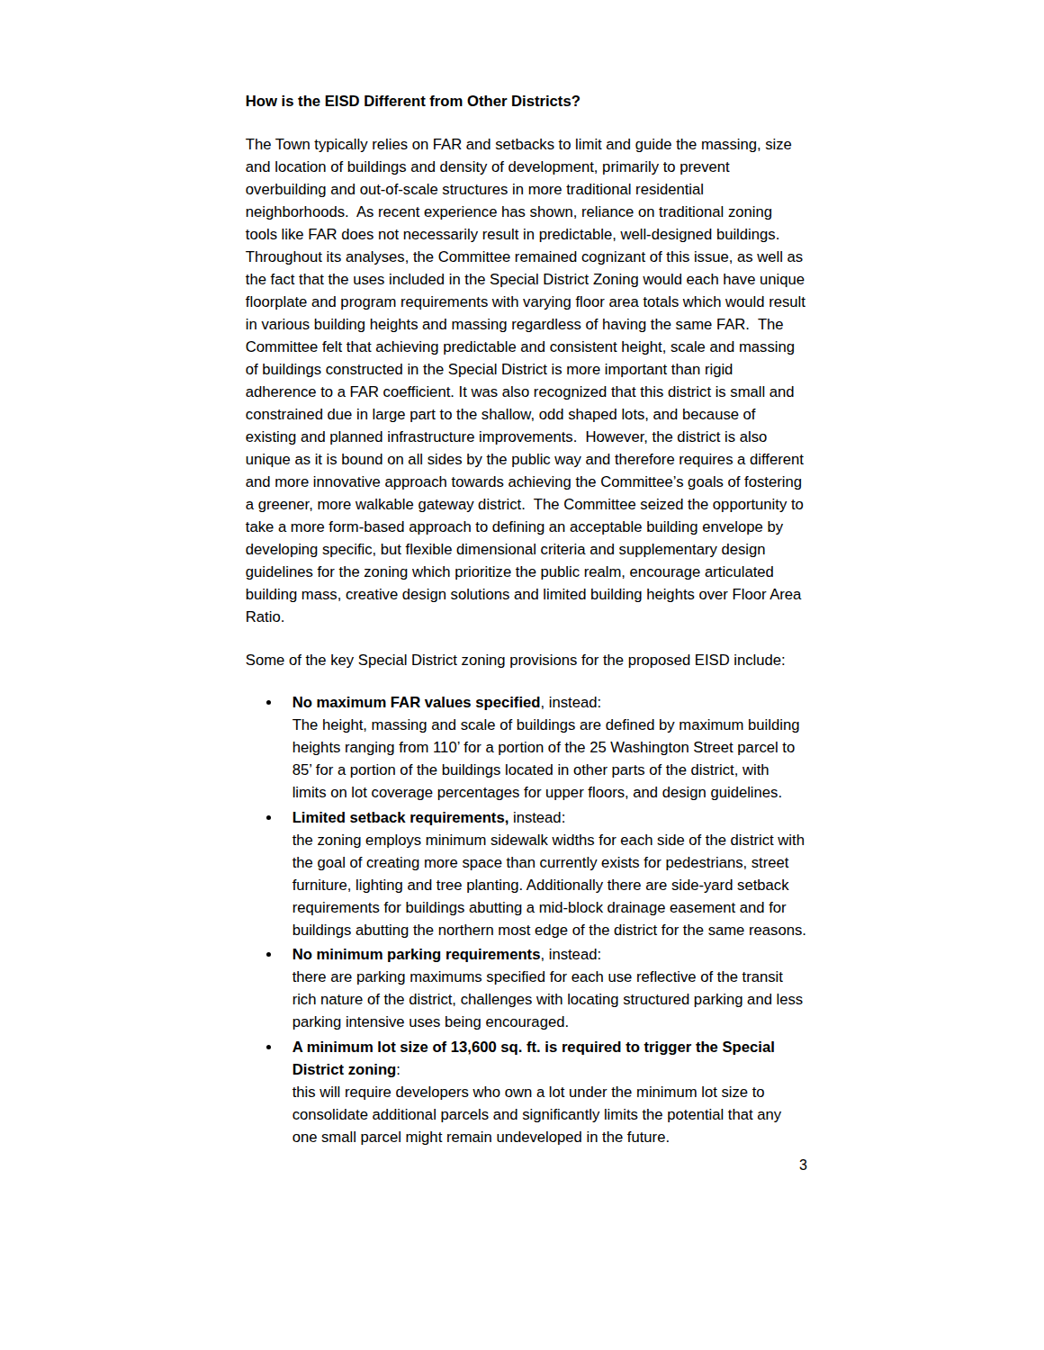How is the EISD Different from Other Districts?
The Town typically relies on FAR and setbacks to limit and guide the massing, size and location of buildings and density of development, primarily to prevent overbuilding and out-of-scale structures in more traditional residential neighborhoods. As recent experience has shown, reliance on traditional zoning tools like FAR does not necessarily result in predictable, well-designed buildings. Throughout its analyses, the Committee remained cognizant of this issue, as well as the fact that the uses included in the Special District Zoning would each have unique floorplate and program requirements with varying floor area totals which would result in various building heights and massing regardless of having the same FAR. The Committee felt that achieving predictable and consistent height, scale and massing of buildings constructed in the Special District is more important than rigid adherence to a FAR coefficient. It was also recognized that this district is small and constrained due in large part to the shallow, odd shaped lots, and because of existing and planned infrastructure improvements. However, the district is also unique as it is bound on all sides by the public way and therefore requires a different and more innovative approach towards achieving the Committee’s goals of fostering a greener, more walkable gateway district. The Committee seized the opportunity to take a more form-based approach to defining an acceptable building envelope by developing specific, but flexible dimensional criteria and supplementary design guidelines for the zoning which prioritize the public realm, encourage articulated building mass, creative design solutions and limited building heights over Floor Area Ratio.
Some of the key Special District zoning provisions for the proposed EISD include:
No maximum FAR values specified, instead:
The height, massing and scale of buildings are defined by maximum building heights ranging from 110’ for a portion of the 25 Washington Street parcel to 85’ for a portion of the buildings located in other parts of the district, with limits on lot coverage percentages for upper floors, and design guidelines.
Limited setback requirements, instead:
the zoning employs minimum sidewalk widths for each side of the district with the goal of creating more space than currently exists for pedestrians, street furniture, lighting and tree planting. Additionally there are side-yard setback requirements for buildings abutting a mid-block drainage easement and for buildings abutting the northern most edge of the district for the same reasons.
No minimum parking requirements, instead:
there are parking maximums specified for each use reflective of the transit rich nature of the district, challenges with locating structured parking and less parking intensive uses being encouraged.
A minimum lot size of 13,600 sq. ft. is required to trigger the Special District zoning:
this will require developers who own a lot under the minimum lot size to consolidate additional parcels and significantly limits the potential that any one small parcel might remain undeveloped in the future.
3